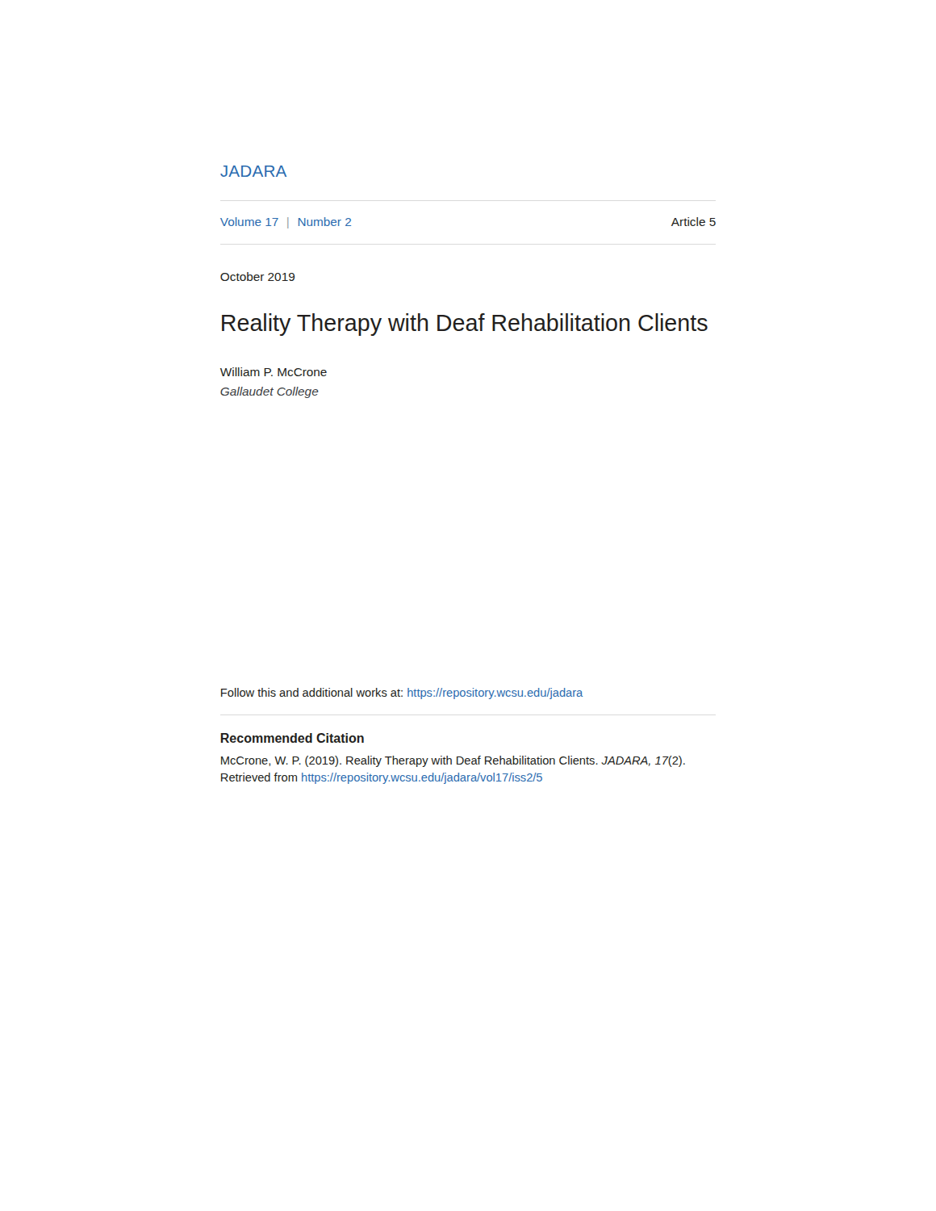JADARA
Volume 17|Number 2
Article 5
October 2019
Reality Therapy with Deaf Rehabilitation Clients
William P. McCrone
Gallaudet College
Follow this and additional works at: https://repository.wcsu.edu/jadara
Recommended Citation
McCrone, W. P. (2019). Reality Therapy with Deaf Rehabilitation Clients. JADARA, 17(2). Retrieved from https://repository.wcsu.edu/jadara/vol17/iss2/5